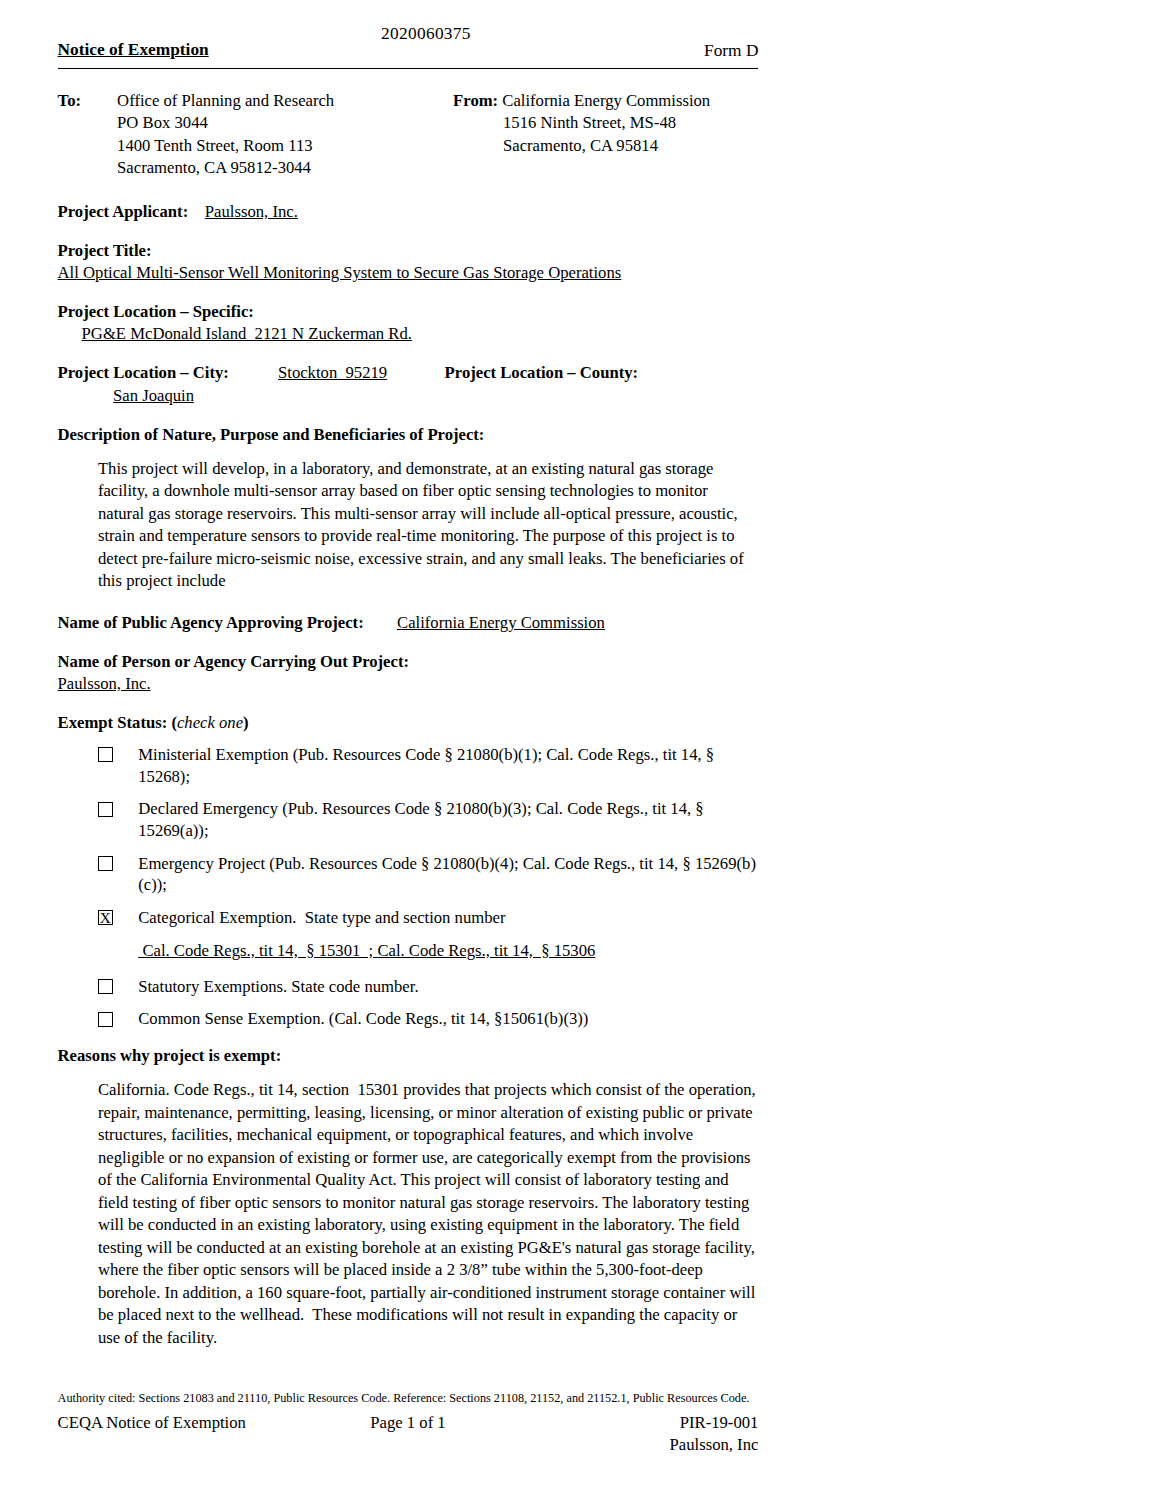Notice of Exemption 2020060375 Form D
| To: | Office of Planning and Research PO Box 3044 1400 Tenth Street, Room 113 Sacramento, CA 95812-3044 | From: California Energy Commission 1516 Ninth Street, MS-48 Sacramento, CA 95814 |
Project Applicant: Paulsson, Inc.
Project Title: All Optical Multi-Sensor Well Monitoring System to Secure Gas Storage Operations
Project Location – Specific: PG&E McDonald Island 2121 N Zuckerman Rd.
Project Location – City: Stockton 95219 Project Location – County: San Joaquin
Description of Nature, Purpose and Beneficiaries of Project:
This project will develop, in a laboratory, and demonstrate, at an existing natural gas storage facility, a downhole multi-sensor array based on fiber optic sensing technologies to monitor natural gas storage reservoirs. This multi-sensor array will include all-optical pressure, acoustic, strain and temperature sensors to provide real-time monitoring. The purpose of this project is to detect pre-failure micro-seismic noise, excessive strain, and any small leaks. The beneficiaries of this project include
Name of Public Agency Approving Project: California Energy Commission
Name of Person or Agency Carrying Out Project: Paulsson, Inc.
Exempt Status: (check one)
Ministerial Exemption (Pub. Resources Code § 21080(b)(1); Cal. Code Regs., tit 14, § 15268);
Declared Emergency (Pub. Resources Code § 21080(b)(3); Cal. Code Regs., tit 14, § 15269(a));
Emergency Project (Pub. Resources Code § 21080(b)(4); Cal. Code Regs., tit 14, § 15269(b)(c));
Categorical Exemption. State type and section number
Cal. Code Regs., tit 14, § 15301 ; Cal. Code Regs., tit 14, § 15306
Statutory Exemptions. State code number.
Common Sense Exemption. (Cal. Code Regs., tit 14, §15061(b)(3))
Reasons why project is exempt:
California. Code Regs., tit 14, section 15301 provides that projects which consist of the operation, repair, maintenance, permitting, leasing, licensing, or minor alteration of existing public or private structures, facilities, mechanical equipment, or topographical features, and which involve negligible or no expansion of existing or former use, are categorically exempt from the provisions of the California Environmental Quality Act. This project will consist of laboratory testing and field testing of fiber optic sensors to monitor natural gas storage reservoirs. The laboratory testing will be conducted in an existing laboratory, using existing equipment in the laboratory. The field testing will be conducted at an existing borehole at an existing PG&E's natural gas storage facility, where the fiber optic sensors will be placed inside a 2 3/8” tube within the 5,300-foot-deep borehole. In addition, a 160 square-foot, partially air-conditioned instrument storage container will be placed next to the wellhead. These modifications will not result in expanding the capacity or use of the facility.
Authority cited: Sections 21083 and 21110, Public Resources Code. Reference: Sections 21108, 21152, and 21152.1, Public Resources Code.
CEQA Notice of Exemption
Page 1 of 1
PIR-19-001
Paulsson, Inc